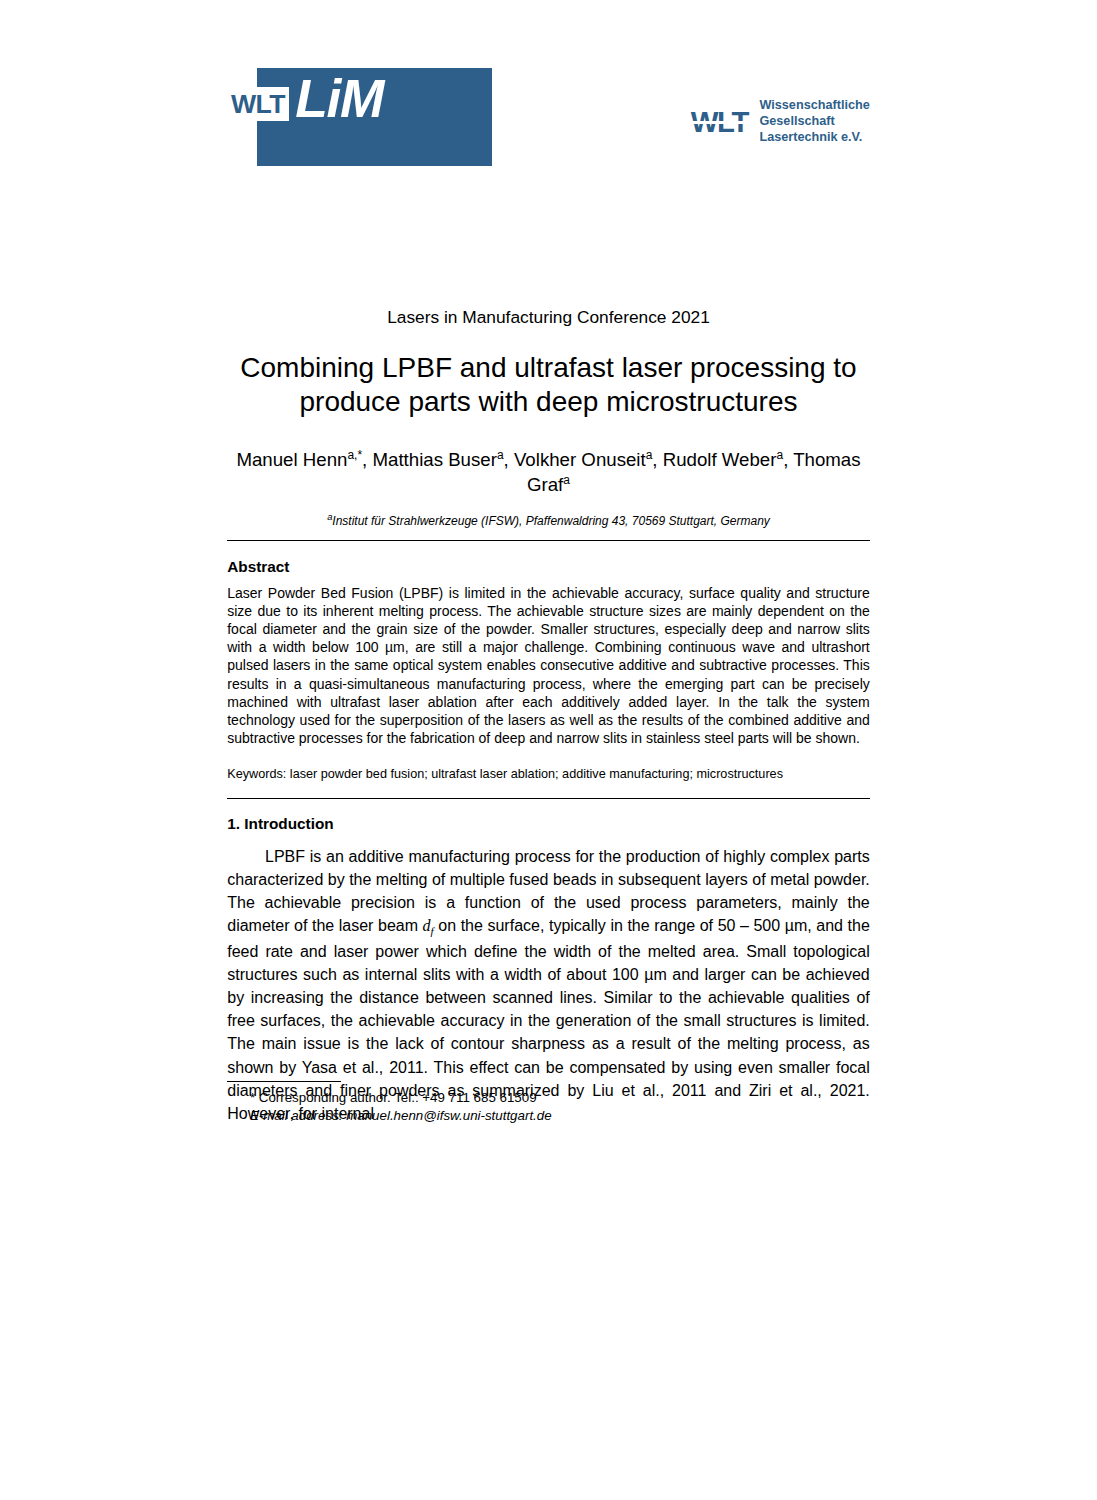WLT
LiM
2021
WLT
Wissenschaftliche
Gesellschaft
Lasertechnik e.V.
Lasers in Manufacturing Conference 2021
Combining LPBF and ultrafast laser processing to produce parts with deep microstructures
Manuel Henna,*, Matthias Busera, Volkher Onuseita, Rudolf Webera, Thomas Grafa
aInstitut für Strahlwerkzeuge (IFSW), Pfaffenwaldring 43, 70569 Stuttgart, Germany
Abstract
Laser Powder Bed Fusion (LPBF) is limited in the achievable accuracy, surface quality and structure size due to its inherent melting process. The achievable structure sizes are mainly dependent on the focal diameter and the grain size of the powder. Smaller structures, especially deep and narrow slits with a width below 100 µm, are still a major challenge. Combining continuous wave and ultrashort pulsed lasers in the same optical system enables consecutive additive and subtractive processes. This results in a quasi-simultaneous manufacturing process, where the emerging part can be precisely machined with ultrafast laser ablation after each additively added layer. In the talk the system technology used for the superposition of the lasers as well as the results of the combined additive and subtractive processes for the fabrication of deep and narrow slits in stainless steel parts will be shown.
Keywords: laser powder bed fusion; ultrafast laser ablation; additive manufacturing; microstructures
1. Introduction
LPBF is an additive manufacturing process for the production of highly complex parts characterized by the melting of multiple fused beads in subsequent layers of metal powder. The achievable precision is a function of the used process parameters, mainly the diameter of the laser beam df on the surface, typically in the range of 50 – 500 µm, and the feed rate and laser power which define the width of the melted area. Small topological structures such as internal slits with a width of about 100 µm and larger can be achieved by increasing the distance between scanned lines. Similar to the achievable qualities of free surfaces, the achievable accuracy in the generation of the small structures is limited. The main issue is the lack of contour sharpness as a result of the melting process, as shown by Yasa et al., 2011. This effect can be compensated by using even smaller focal diameters and finer powders as summarized by Liu et al., 2011 and Ziri et al., 2021. However, for internal
* Corresponding author. Tel.: +49 711 685 61509
E-mail address: manuel.henn@ifsw.uni-stuttgart.de